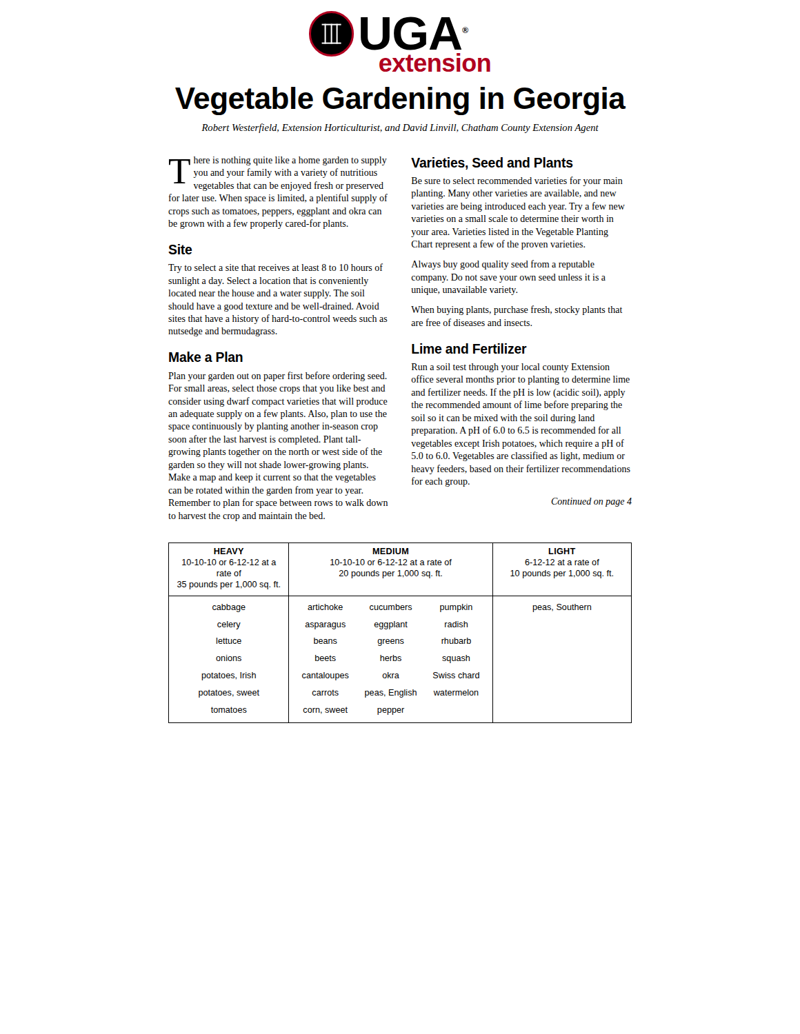UGA®
extension
Vegetable Gardening in Georgia
Robert Westerfield, Extension Horticulturist, and David Linvill, Chatham County Extension Agent
There is nothing quite like a home garden to supply you and your family with a variety of nutritious vegetables that can be enjoyed fresh or preserved for later use. When space is limited, a plentiful supply of crops such as tomatoes, peppers, eggplant and okra can be grown with a few properly cared-for plants.
Site
Try to select a site that receives at least 8 to 10 hours of sunlight a day. Select a location that is conveniently located near the house and a water supply. The soil should have a good texture and be well-drained. Avoid sites that have a history of hard-to-control weeds such as nutsedge and bermudagrass.
Make a Plan
Plan your garden out on paper first before ordering seed. For small areas, select those crops that you like best and consider using dwarf compact varieties that will produce an adequate supply on a few plants. Also, plan to use the space continuously by planting another in-season crop soon after the last harvest is completed. Plant tall-growing plants together on the north or west side of the garden so they will not shade lower-growing plants. Make a map and keep it current so that the vegetables can be rotated within the garden from year to year. Remember to plan for space between rows to walk down to harvest the crop and maintain the bed.
Varieties, Seed and Plants
Be sure to select recommended varieties for your main planting. Many other varieties are available, and new varieties are being introduced each year. Try a few new varieties on a small scale to determine their worth in your area. Varieties listed in the Vegetable Planting Chart represent a few of the proven varieties.
Always buy good quality seed from a reputable company. Do not save your own seed unless it is a unique, unavailable variety.
When buying plants, purchase fresh, stocky plants that are free of diseases and insects.
Lime and Fertilizer
Run a soil test through your local county Extension office several months prior to planting to determine lime and fertilizer needs. If the pH is low (acidic soil), apply the recommended amount of lime before preparing the soil so it can be mixed with the soil during land preparation. A pH of 6.0 to 6.5 is recommended for all vegetables except Irish potatoes, which require a pH of 5.0 to 6.0. Vegetables are classified as light, medium or heavy feeders, based on their fertilizer recommendations for each group.
Continued on page 4
| HEAVY 10-10-10 or 6-12-12 at a rate of 35 pounds per 1,000 sq. ft. | MEDIUM 10-10-10 or 6-12-12 at a rate of 20 pounds per 1,000 sq. ft. | LIGHT 6-12-12 at a rate of 10 pounds per 1,000 sq. ft. |
| --- | --- | --- |
| cabbage celery lettuce onions potatoes, Irish potatoes, sweet tomatoes | artichoke cucumbers pumpkin asparagus eggplant radish beans greens rhubarb beets herbs squash cantaloupes okra Swiss chard carrots peas, English watermelon corn, sweet pepper | peas, Southern |